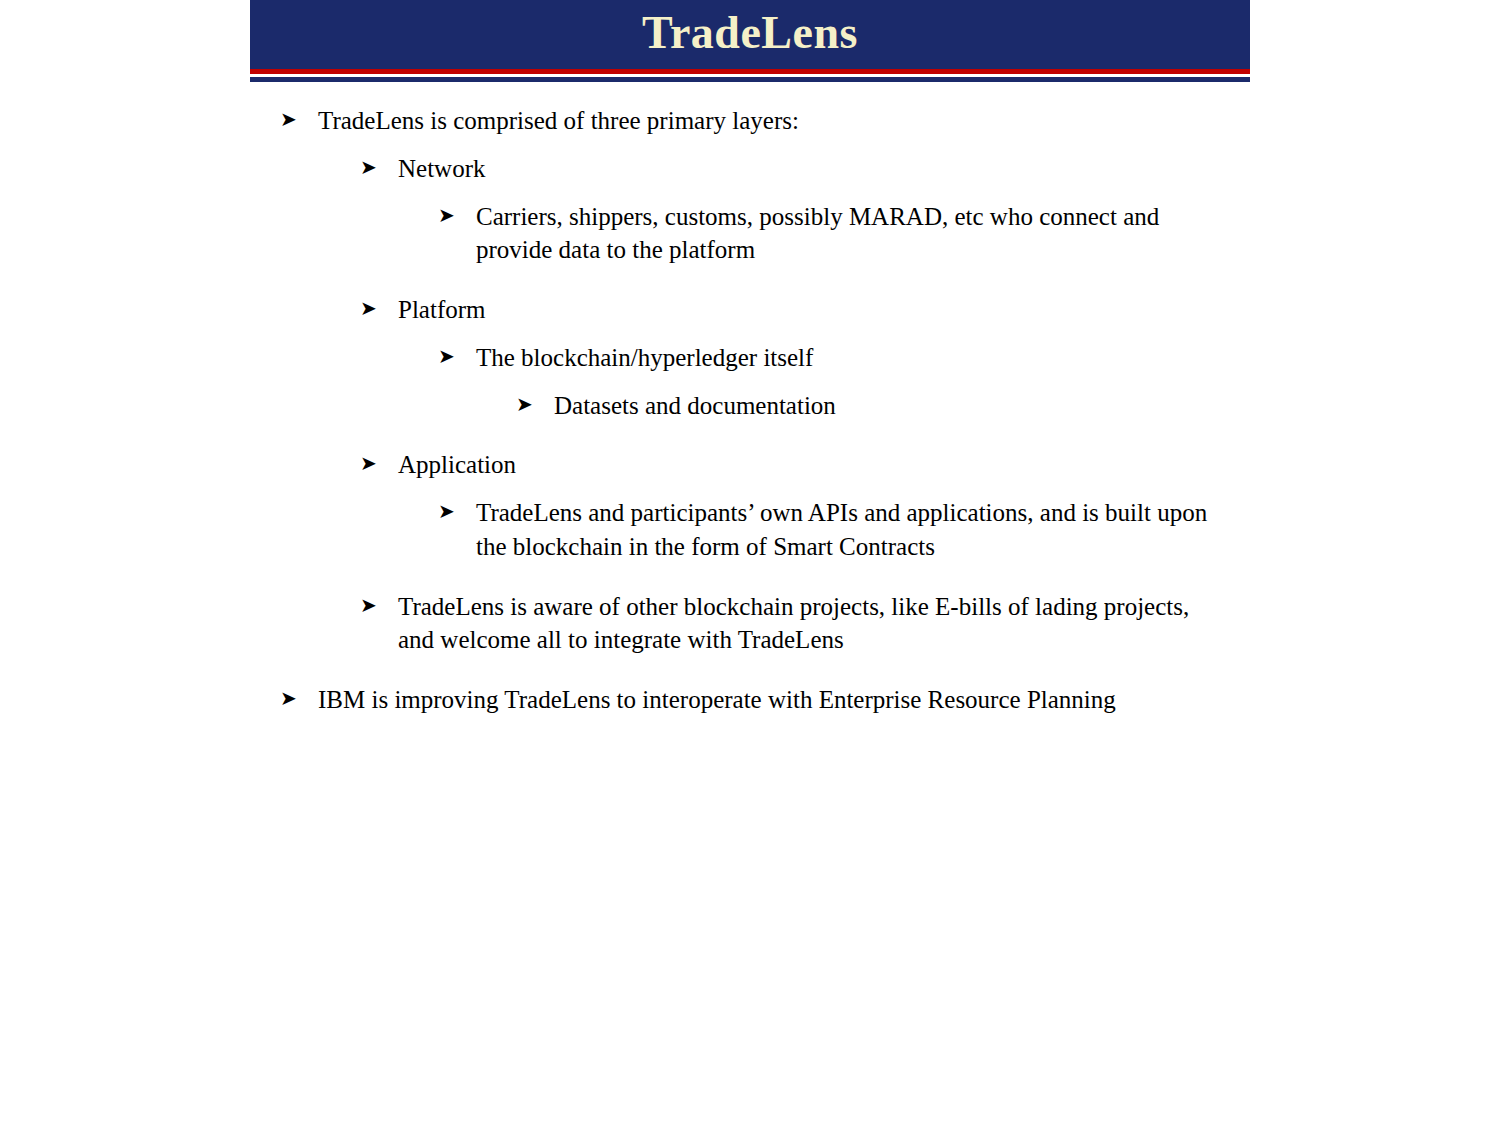TradeLens
TradeLens is comprised of three primary layers:
Network
Carriers, shippers, customs, possibly MARAD, etc who connect and provide data to the platform
Platform
The blockchain/hyperledger itself
Datasets and documentation
Application
TradeLens and participants’ own APIs and applications, and is built upon the blockchain in the form of Smart Contracts
TradeLens is aware of other blockchain projects, like E-bills of lading projects, and welcome all to integrate with TradeLens
IBM is improving TradeLens to interoperate with Enterprise Resource Planning